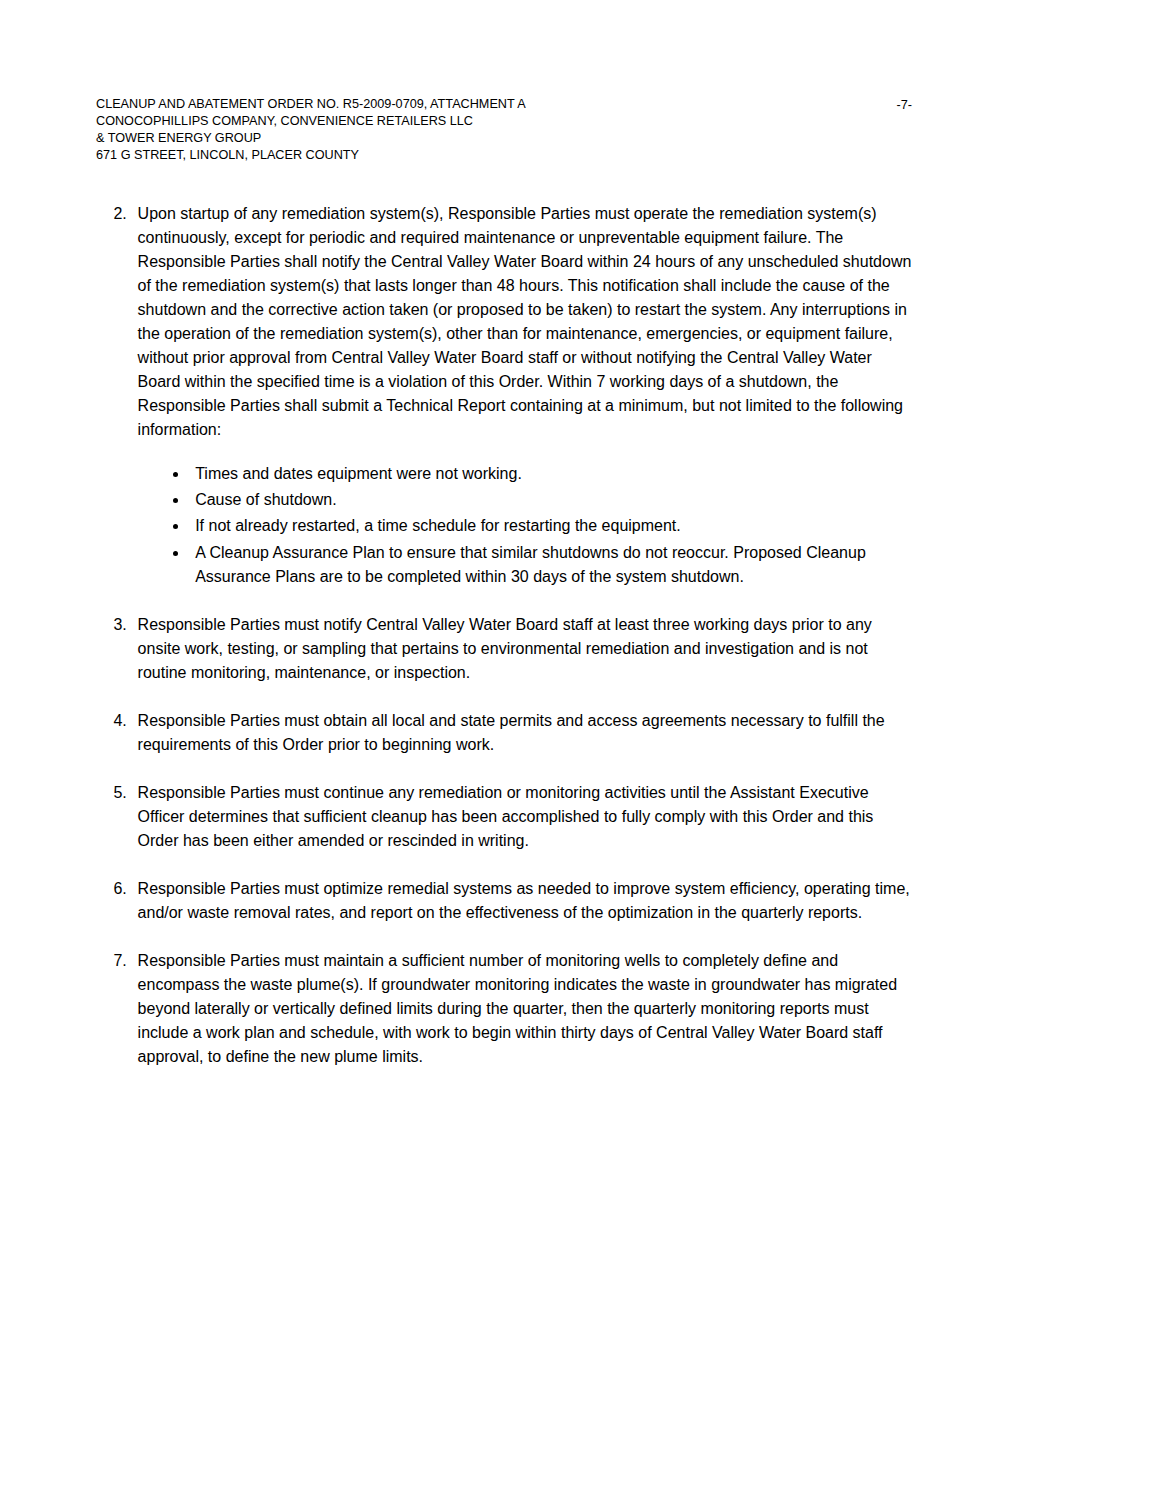| CLEANUP AND ABATEMENT ORDER NO. R5-2009-0709, ATTACHMENT A CONOCOPHILLIPS COMPANY, CONVENIENCE RETAILERS LLC & TOWER ENERGY GROUP 671 G STREET, LINCOLN, PLACER COUNTY | -7- |
Upon startup of any remediation system(s), Responsible Parties must operate the remediation system(s) continuously, except for periodic and required maintenance or unpreventable equipment failure. The Responsible Parties shall notify the Central Valley Water Board within 24 hours of any unscheduled shutdown of the remediation system(s) that lasts longer than 48 hours. This notification shall include the cause of the shutdown and the corrective action taken (or proposed to be taken) to restart the system. Any interruptions in the operation of the remediation system(s), other than for maintenance, emergencies, or equipment failure, without prior approval from Central Valley Water Board staff or without notifying the Central Valley Water Board within the specified time is a violation of this Order. Within 7 working days of a shutdown, the Responsible Parties shall submit a Technical Report containing at a minimum, but not limited to the following information:
Times and dates equipment were not working.
Cause of shutdown.
If not already restarted, a time schedule for restarting the equipment.
A Cleanup Assurance Plan to ensure that similar shutdowns do not reoccur. Proposed Cleanup Assurance Plans are to be completed within 30 days of the system shutdown.
Responsible Parties must notify Central Valley Water Board staff at least three working days prior to any onsite work, testing, or sampling that pertains to environmental remediation and investigation and is not routine monitoring, maintenance, or inspection.
Responsible Parties must obtain all local and state permits and access agreements necessary to fulfill the requirements of this Order prior to beginning work.
Responsible Parties must continue any remediation or monitoring activities until the Assistant Executive Officer determines that sufficient cleanup has been accomplished to fully comply with this Order and this Order has been either amended or rescinded in writing.
Responsible Parties must optimize remedial systems as needed to improve system efficiency, operating time, and/or waste removal rates, and report on the effectiveness of the optimization in the quarterly reports.
Responsible Parties must maintain a sufficient number of monitoring wells to completely define and encompass the waste plume(s). If groundwater monitoring indicates the waste in groundwater has migrated beyond laterally or vertically defined limits during the quarter, then the quarterly monitoring reports must include a work plan and schedule, with work to begin within thirty days of Central Valley Water Board staff approval, to define the new plume limits.